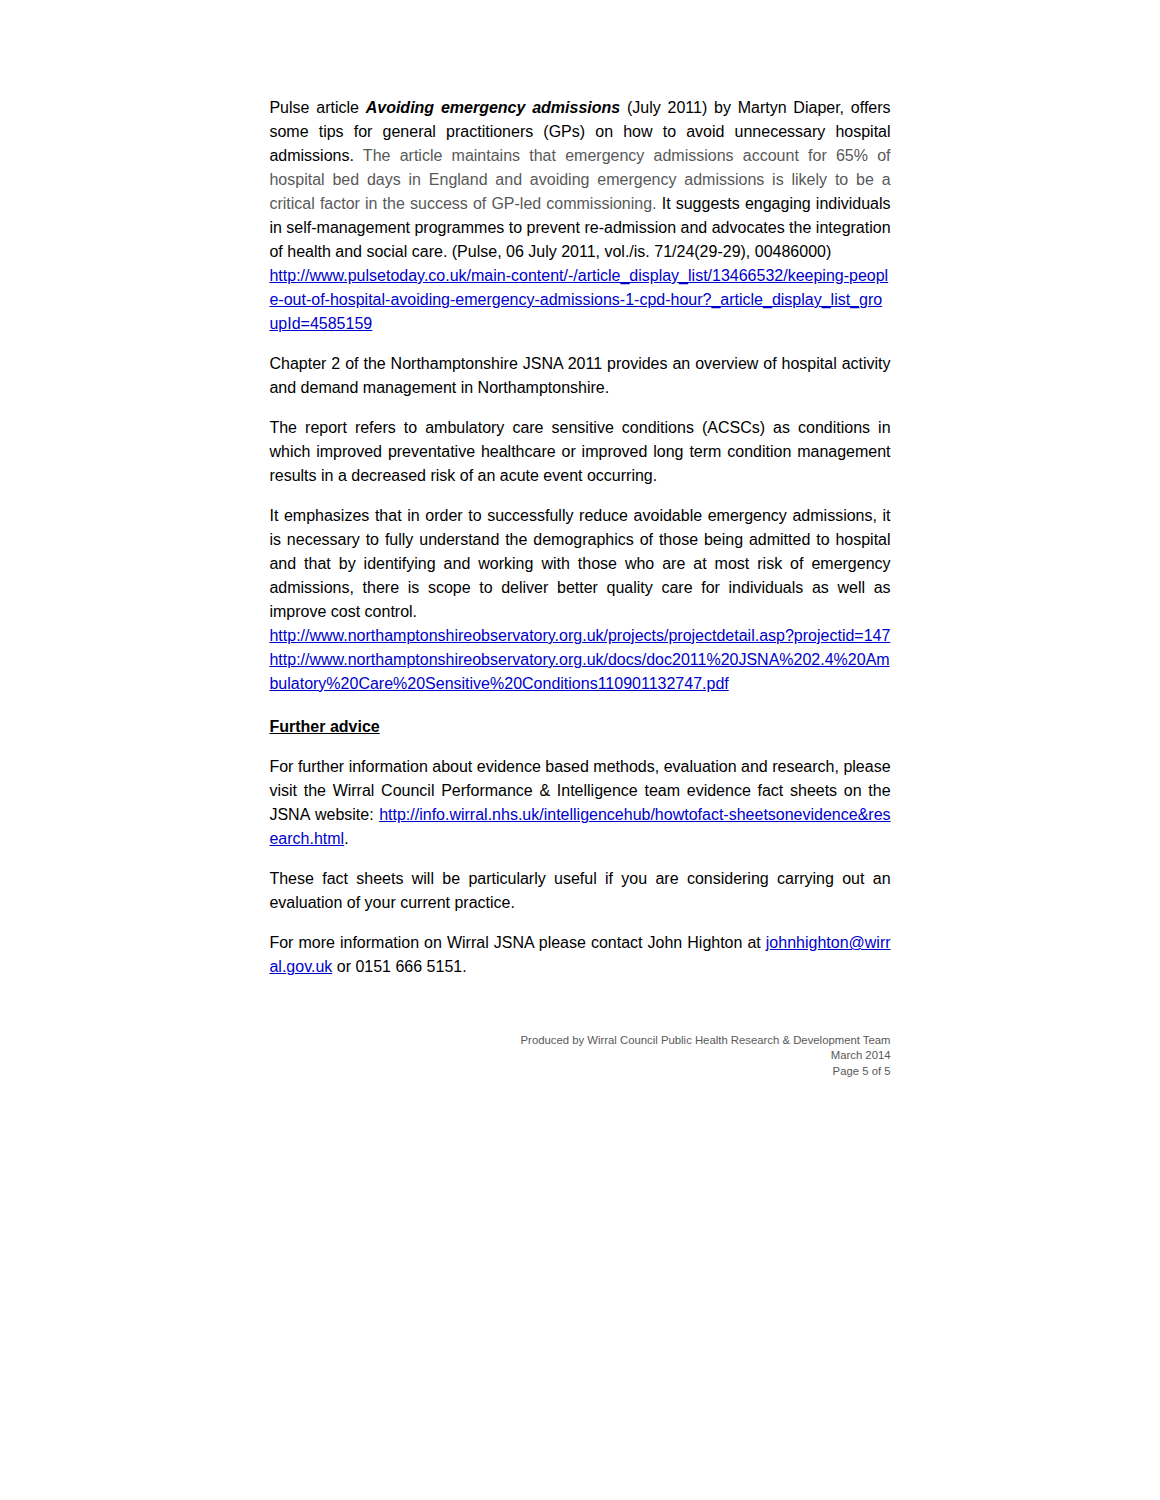Pulse article Avoiding emergency admissions (July 2011) by Martyn Diaper, offers some tips for general practitioners (GPs) on how to avoid unnecessary hospital admissions. The article maintains that emergency admissions account for 65% of hospital bed days in England and avoiding emergency admissions is likely to be a critical factor in the success of GP-led commissioning. It suggests engaging individuals in self-management programmes to prevent re-admission and advocates the integration of health and social care. (Pulse, 06 July 2011, vol./is. 71/24(29-29), 00486000)
http://www.pulsetoday.co.uk/main-content/-/article_display_list/13466532/keeping-people-out-of-hospital-avoiding-emergency-admissions-1-cpd-hour?_article_display_list_groupId=4585159
Chapter 2 of the Northamptonshire JSNA 2011 provides an overview of hospital activity and demand management in Northamptonshire.
The report refers to ambulatory care sensitive conditions (ACSCs) as conditions in which improved preventative healthcare or improved long term condition management results in a decreased risk of an acute event occurring.
It emphasizes that in order to successfully reduce avoidable emergency admissions, it is necessary to fully understand the demographics of those being admitted to hospital and that by identifying and working with those who are at most risk of emergency admissions, there is scope to deliver better quality care for individuals as well as improve cost control.
http://www.northamptonshireobservatory.org.uk/projects/projectdetail.asp?projectid=147
http://www.northamptonshireobservatory.org.uk/docs/doc2011%20JSNA%202.4%20Ambulatory%20Care%20Sensitive%20Conditions110901132747.pdf
Further advice
For further information about evidence based methods, evaluation and research, please visit the Wirral Council Performance & Intelligence team evidence fact sheets on the JSNA website: http://info.wirral.nhs.uk/intelligencehub/howtofact-sheetsonevidence&research.html.
These fact sheets will be particularly useful if you are considering carrying out an evaluation of your current practice.
For more information on Wirral JSNA please contact John Highton at johnhighton@wirral.gov.uk or 0151 666 5151.
Produced by Wirral Council Public Health Research & Development Team
March 2014
Page 5 of 5